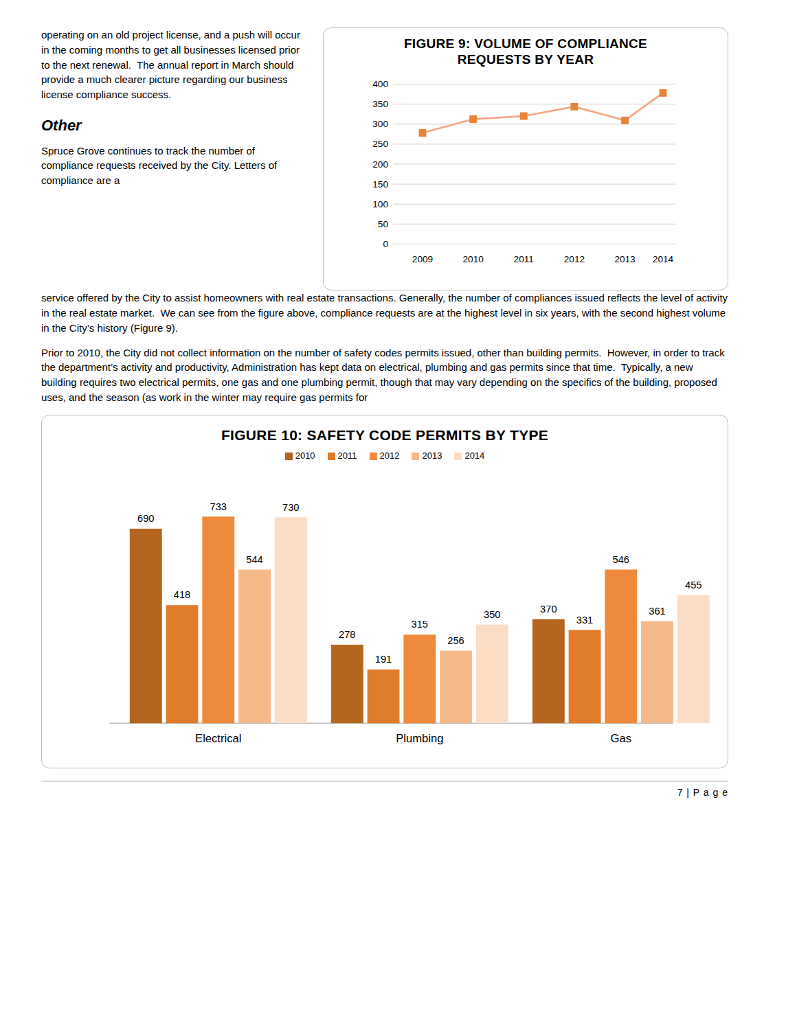operating on an old project license, and a push will occur in the coming months to get all businesses licensed prior to the next renewal. The annual report in March should provide a much clearer picture regarding our business license compliance success.
Other
Spruce Grove continues to track the number of compliance requests received by the City. Letters of compliance are a
FIGURE 9: VOLUME OF COMPLIANCE
REQUESTS BY YEAR
400 350 300 250 200 150 100 50 0 2009 2010 2011 2012 2013 2014
service offered by the City to assist homeowners with real estate transactions. Generally, the number of compliances issued reflects the level of activity in the real estate market. We can see from the figure above, compliance requests are at the highest level in six years, with the second highest volume in the City’s history (Figure 9).
Prior to 2010, the City did not collect information on the number of safety codes permits issued, other than building permits. However, in order to track the department’s activity and productivity, Administration has kept data on electrical, plumbing and gas permits since that time. Typically, a new building requires two electrical permits, one gas and one plumbing permit, though that may vary depending on the specifics of the building, proposed uses, and the season (as work in the winter may require gas permits for
FIGURE 10: SAFETY CODE PERMITS BY TYPE
2010 2011 2012 2013 2014
690 418 733 544 730 Electrical 278 191 315 256 350 Plumbing 370 331 546 361 455 Gas
7 | P a g e